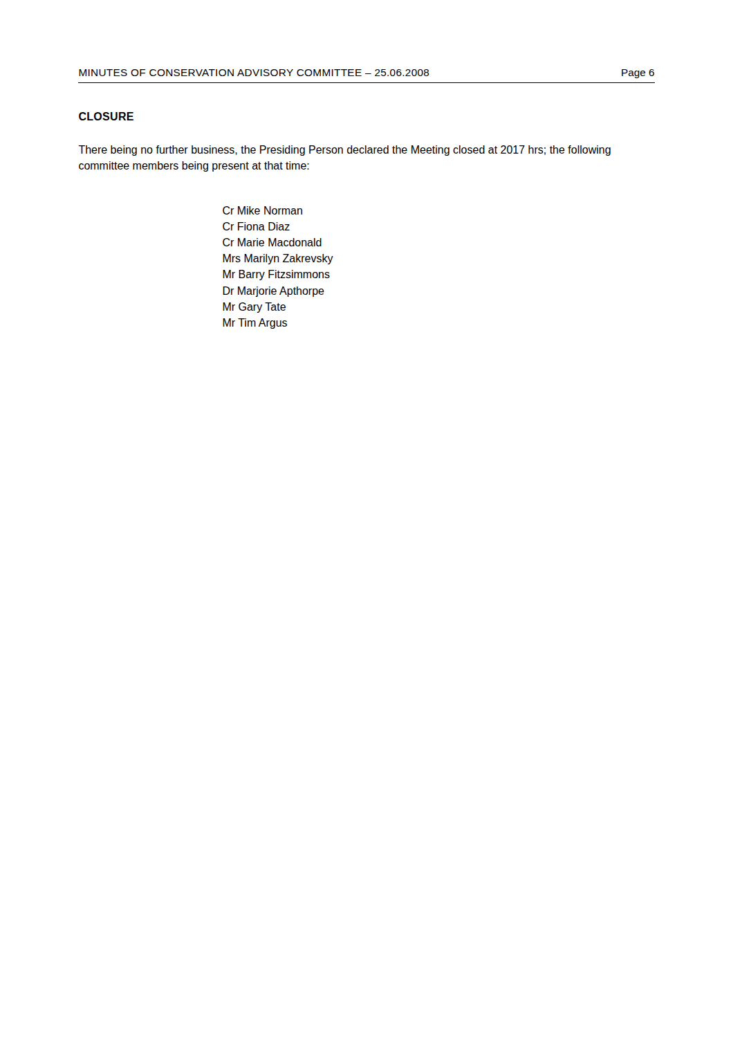MINUTES OF CONSERVATION ADVISORY COMMITTEE – 25.06.2008 Page 6
CLOSURE
There being no further business, the Presiding Person declared the Meeting closed at 2017 hrs; the following committee members being present at that time:
Cr Mike Norman
Cr Fiona Diaz
Cr Marie Macdonald
Mrs Marilyn Zakrevsky
Mr Barry Fitzsimmons
Dr Marjorie Apthorpe
Mr Gary Tate
Mr Tim Argus